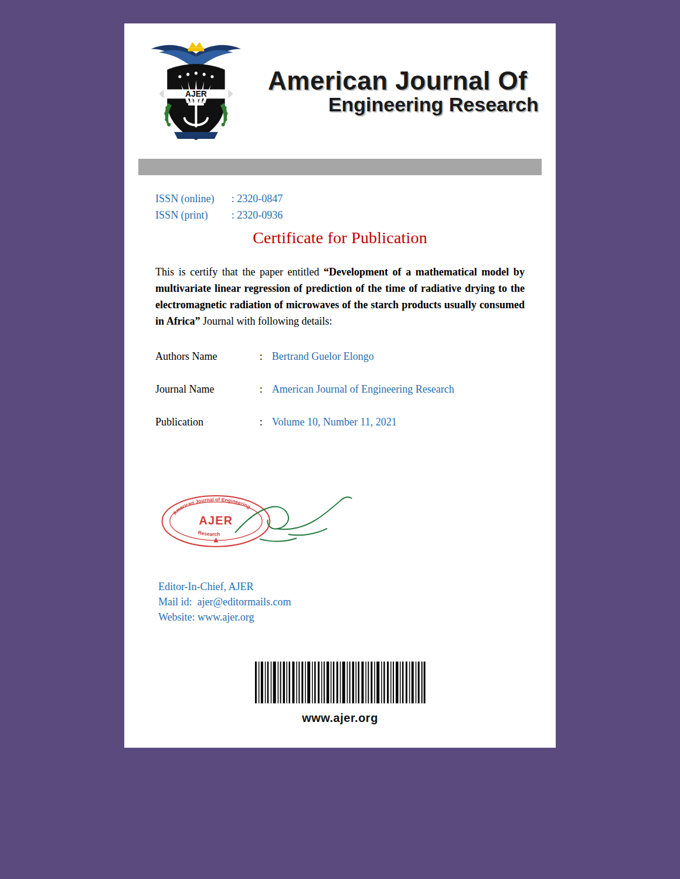AJER
American Journal Of
Engineering Research
ISSN (online): 2320-0847
ISSN (print): 2320-0936
Certificate for Publication
This is certify that the paper entitled “Development of a mathematical model by multivariate linear regression of prediction of the time of radiative drying to the electromagnetic radiation of microwaves of the starch products usually consumed in Africa” Journal with following details:
Authors Name
:
Bertrand Guelor Elongo
Journal Name
:
American Journal of Engineering Research
Publication
:
Volume 10, Number 11, 2021
American Journal of Engineering Research AJER
Editor-In-Chief, AJER
Mail id: ajer@editormails.com
Website: www.ajer.org
www.ajer.org